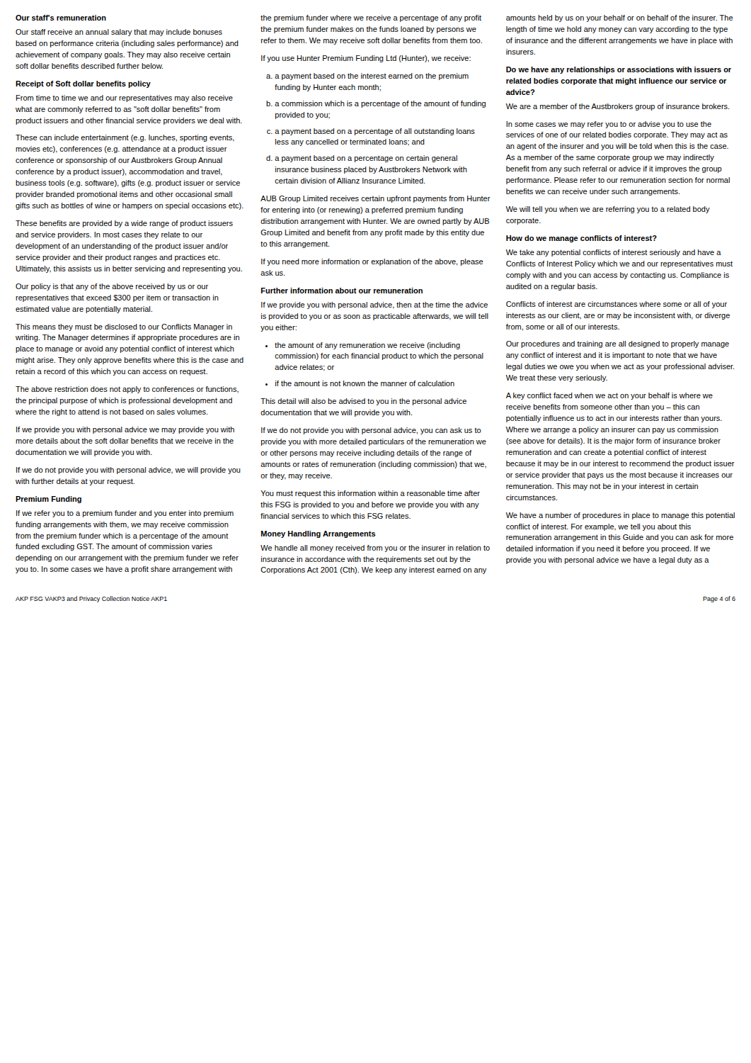Our staff's remuneration
Our staff receive an annual salary that may include bonuses based on performance criteria (including sales performance) and achievement of company goals. They may also receive certain soft dollar benefits described further below.
Receipt of Soft dollar benefits policy
From time to time we and our representatives may also receive what are commonly referred to as "soft dollar benefits" from product issuers and other financial service providers we deal with.
These can include entertainment (e.g. lunches, sporting events, movies etc), conferences (e.g. attendance at a product issuer conference or sponsorship of our Austbrokers Group Annual conference by a product issuer), accommodation and travel, business tools (e.g. software), gifts (e.g. product issuer or service provider branded promotional items and other occasional small gifts such as bottles of wine or hampers on special occasions etc).
These benefits are provided by a wide range of product issuers and service providers. In most cases they relate to our development of an understanding of the product issuer and/or service provider and their product ranges and practices etc. Ultimately, this assists us in better servicing and representing you.
Our policy is that any of the above received by us or our representatives that exceed $300 per item or transaction in estimated value are potentially material.
This means they must be disclosed to our Conflicts Manager in writing. The Manager determines if appropriate procedures are in place to manage or avoid any potential conflict of interest which might arise. They only approve benefits where this is the case and retain a record of this which you can access on request.
The above restriction does not apply to conferences or functions, the principal purpose of which is professional development and where the right to attend is not based on sales volumes.
If we provide you with personal advice we may provide you with more details about the soft dollar benefits that we receive in the documentation we will provide you with.
If we do not provide you with personal advice, we will provide you with further details at your request.
Premium Funding
If we refer you to a premium funder and you enter into premium funding arrangements with them, we may receive commission from the premium funder which is a percentage of the amount funded excluding GST. The amount of commission varies depending on our arrangement with the premium funder we refer you to. In some cases we have a profit share arrangement with the premium funder where we receive a percentage of any profit the premium funder makes on the funds loaned by persons we refer to them. We may receive soft dollar benefits from them too.
If you use Hunter Premium Funding Ltd (Hunter), we receive:
a payment based on the interest earned on the premium funding by Hunter each month;
a commission which is a percentage of the amount of funding provided to you;
a payment based on a percentage of all outstanding loans less any cancelled or terminated loans; and
a payment based on a percentage on certain general insurance business placed by Austbrokers Network with certain division of Allianz Insurance Limited.
AUB Group Limited receives certain upfront payments from Hunter for entering into (or renewing) a preferred premium funding distribution arrangement with Hunter. We are owned partly by AUB Group Limited and benefit from any profit made by this entity due to this arrangement.
If you need more information or explanation of the above, please ask us.
Further information about our remuneration
If we provide you with personal advice, then at the time the advice is provided to you or as soon as practicable afterwards, we will tell you either:
the amount of any remuneration we receive (including commission) for each financial product to which the personal advice relates; or
if the amount is not known the manner of calculation
This detail will also be advised to you in the personal advice documentation that we will provide you with.
If we do not provide you with personal advice, you can ask us to provide you with more detailed particulars of the remuneration we or other persons may receive including details of the range of amounts or rates of remuneration (including commission) that we, or they, may receive.
You must request this information within a reasonable time after this FSG is provided to you and before we provide you with any financial services to which this FSG relates.
Money Handling Arrangements
We handle all money received from you or the insurer in relation to insurance in accordance with the requirements set out by the Corporations Act 2001 (Cth). We keep any interest earned on any amounts held by us on your behalf or on behalf of the insurer. The length of time we hold any money can vary according to the type of insurance and the different arrangements we have in place with insurers.
Do we have any relationships or associations with issuers or related bodies corporate that might influence our service or advice?
We are a member of the Austbrokers group of insurance brokers.
In some cases we may refer you to or advise you to use the services of one of our related bodies corporate. They may act as an agent of the insurer and you will be told when this is the case. As a member of the same corporate group we may indirectly benefit from any such referral or advice if it improves the group performance. Please refer to our remuneration section for normal benefits we can receive under such arrangements.
We will tell you when we are referring you to a related body corporate.
How do we manage conflicts of interest?
We take any potential conflicts of interest seriously and have a Conflicts of Interest Policy which we and our representatives must comply with and you can access by contacting us. Compliance is audited on a regular basis.
Conflicts of interest are circumstances where some or all of your interests as our client, are or may be inconsistent with, or diverge from, some or all of our interests.
Our procedures and training are all designed to properly manage any conflict of interest and it is important to note that we have legal duties we owe you when we act as your professional adviser. We treat these very seriously.
A key conflict faced when we act on your behalf is where we receive benefits from someone other than you – this can potentially influence us to act in our interests rather than yours. Where we arrange a policy an insurer can pay us commission (see above for details). It is the major form of insurance broker remuneration and can create a potential conflict of interest because it may be in our interest to recommend the product issuer or service provider that pays us the most because it increases our remuneration. This may not be in your interest in certain circumstances.
We have a number of procedures in place to manage this potential conflict of interest. For example, we tell you about this remuneration arrangement in this Guide and you can ask for more detailed information if you need it before you proceed. If we provide you with personal advice we have a legal duty as a
AKP FSG VAKP3 and Privacy Collection Notice AKP1
Page 4 of 6